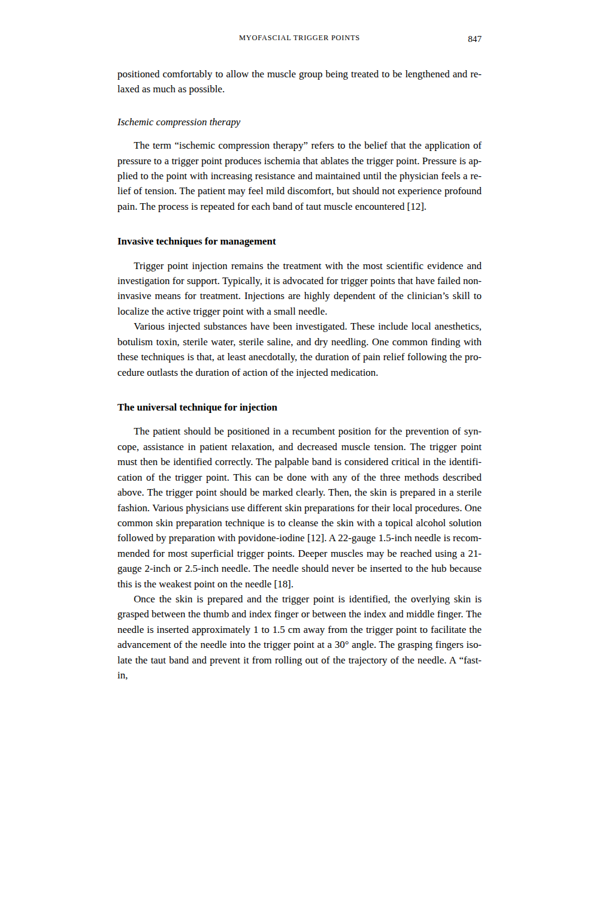Myofascial trigger points 847
positioned comfortably to allow the muscle group being treated to be lengthened and relaxed as much as possible.
Ischemic compression therapy
The term “ischemic compression therapy” refers to the belief that the application of pressure to a trigger point produces ischemia that ablates the trigger point. Pressure is applied to the point with increasing resistance and maintained until the physician feels a relief of tension. The patient may feel mild discomfort, but should not experience profound pain. The process is repeated for each band of taut muscle encountered [12].
Invasive techniques for management
Trigger point injection remains the treatment with the most scientific evidence and investigation for support. Typically, it is advocated for trigger points that have failed noninvasive means for treatment. Injections are highly dependent of the clinician’s skill to localize the active trigger point with a small needle.
Various injected substances have been investigated. These include local anesthetics, botulism toxin, sterile water, sterile saline, and dry needling. One common finding with these techniques is that, at least anecdotally, the duration of pain relief following the procedure outlasts the duration of action of the injected medication.
The universal technique for injection
The patient should be positioned in a recumbent position for the prevention of syncope, assistance in patient relaxation, and decreased muscle tension. The trigger point must then be identified correctly. The palpable band is considered critical in the identification of the trigger point. This can be done with any of the three methods described above. The trigger point should be marked clearly. Then, the skin is prepared in a sterile fashion. Various physicians use different skin preparations for their local procedures. One common skin preparation technique is to cleanse the skin with a topical alcohol solution followed by preparation with povidone-iodine [12]. A 22-gauge 1.5-inch needle is recommended for most superficial trigger points. Deeper muscles may be reached using a 21-gauge 2-inch or 2.5-inch needle. The needle should never be inserted to the hub because this is the weakest point on the needle [18].
Once the skin is prepared and the trigger point is identified, the overlying skin is grasped between the thumb and index finger or between the index and middle finger. The needle is inserted approximately 1 to 1.5 cm away from the trigger point to facilitate the advancement of the needle into the trigger point at a 30° angle. The grasping fingers isolate the taut band and prevent it from rolling out of the trajectory of the needle. A “fast-in,